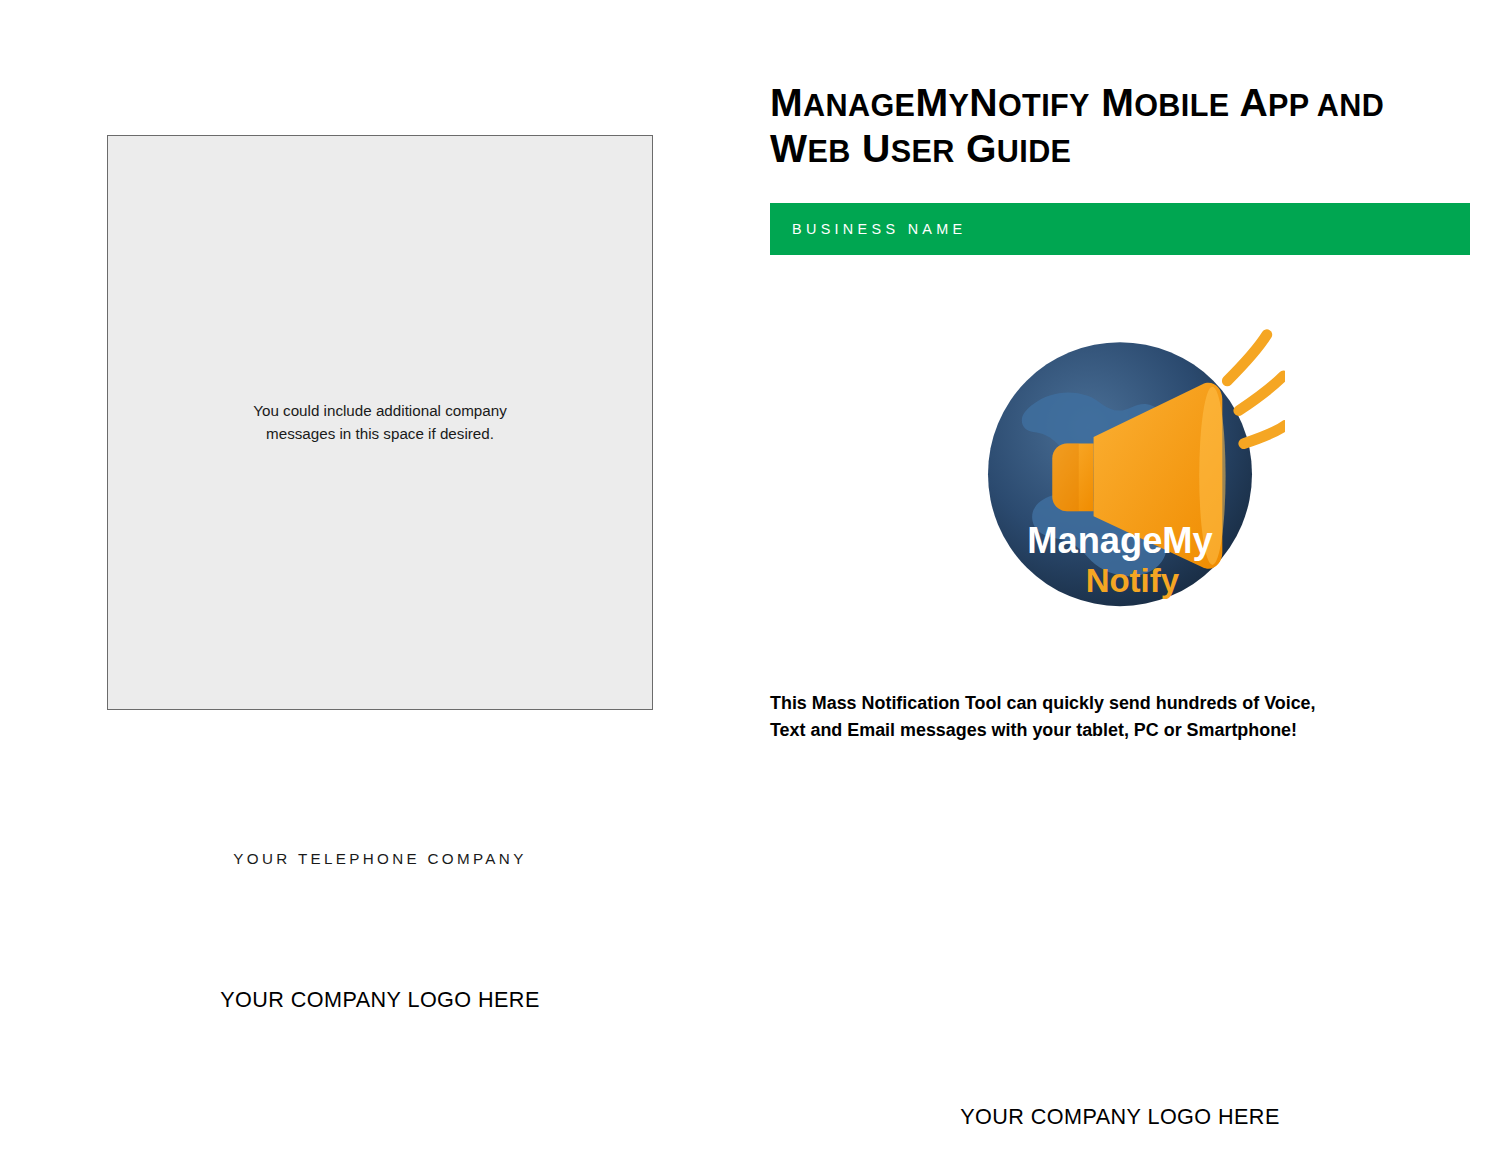You could include additional company messages in this space if desired.
Your Telephone Company
Your Company Logo Here
MANAGEMYNOTIFY MOBILE APP AND WEB USER GUIDE
Business Name
ManageMy Notify
This Mass Notification Tool can quickly send hundreds of Voice, Text and Email messages with your tablet, PC or Smartphone!
Your Company Logo Here